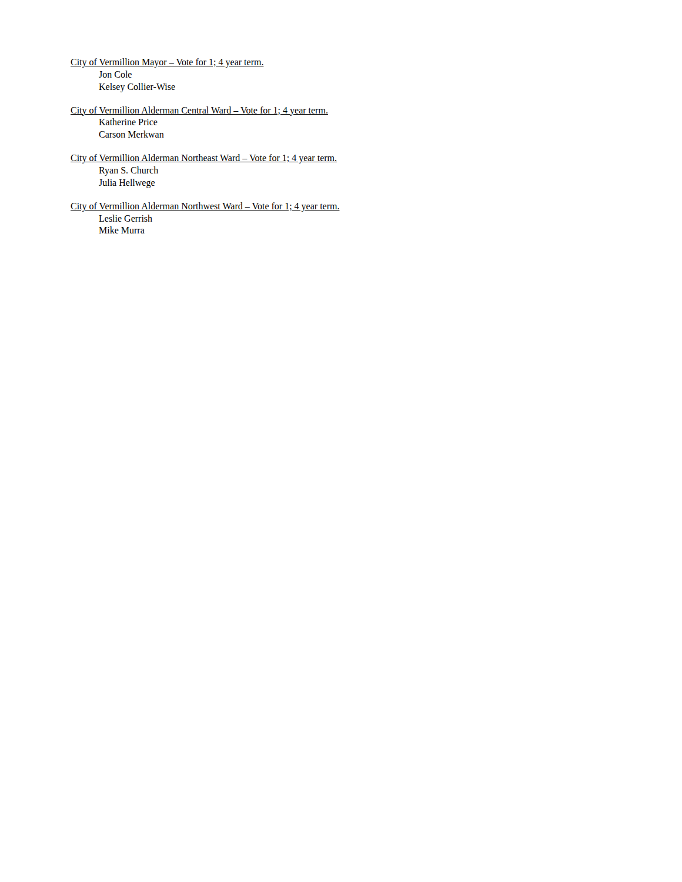City of Vermillion Mayor – Vote for 1; 4 year term.
Jon Cole
Kelsey Collier-Wise
City of Vermillion Alderman Central Ward – Vote for 1; 4 year term.
Katherine Price
Carson Merkwan
City of Vermillion Alderman Northeast Ward – Vote for 1; 4 year term.
Ryan S. Church
Julia Hellwege
City of Vermillion Alderman Northwest Ward – Vote for 1; 4 year term.
Leslie Gerrish
Mike Murra